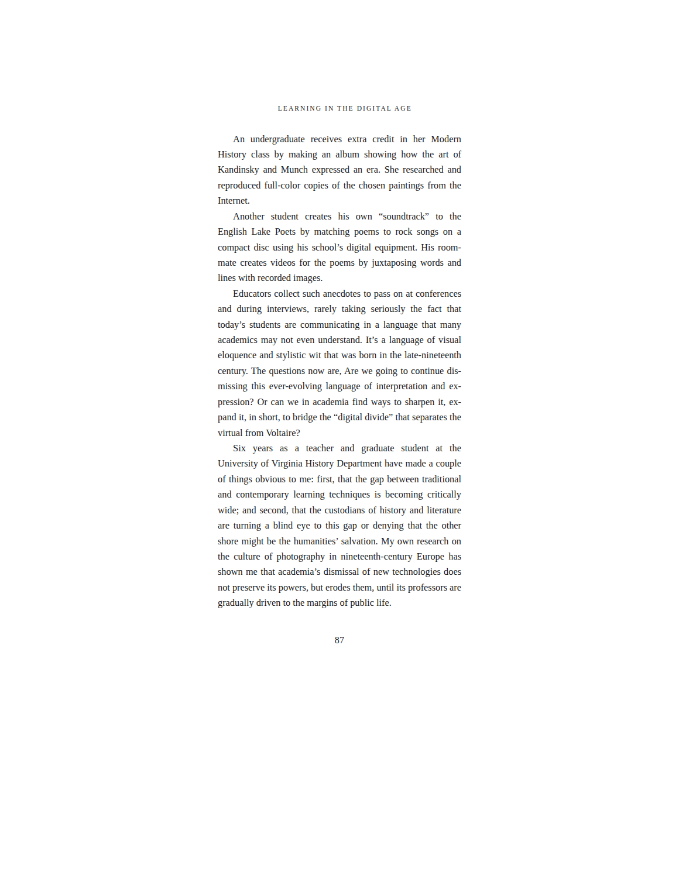Learning in the Digital Age
An undergraduate receives extra credit in her Modern History class by making an album showing how the art of Kandinsky and Munch expressed an era. She researched and reproduced full-color copies of the chosen paintings from the Internet.
Another student creates his own “soundtrack” to the English Lake Poets by matching poems to rock songs on a compact disc using his school’s digital equipment. His roommate creates videos for the poems by juxtaposing words and lines with recorded images.
Educators collect such anecdotes to pass on at conferences and during interviews, rarely taking seriously the fact that today’s students are communicating in a language that many academics may not even understand. It’s a language of visual eloquence and stylistic wit that was born in the late-nineteenth century. The questions now are, Are we going to continue dismissing this ever-evolving language of interpretation and expression? Or can we in academia find ways to sharpen it, expand it, in short, to bridge the “digital divide” that separates the virtual from Voltaire?
Six years as a teacher and graduate student at the University of Virginia History Department have made a couple of things obvious to me: first, that the gap between traditional and contemporary learning techniques is becoming critically wide; and second, that the custodians of history and literature are turning a blind eye to this gap or denying that the other shore might be the humanities’ salvation. My own research on the culture of photography in nineteenth-century Europe has shown me that academia’s dismissal of new technologies does not preserve its powers, but erodes them, until its professors are gradually driven to the margins of public life.
87